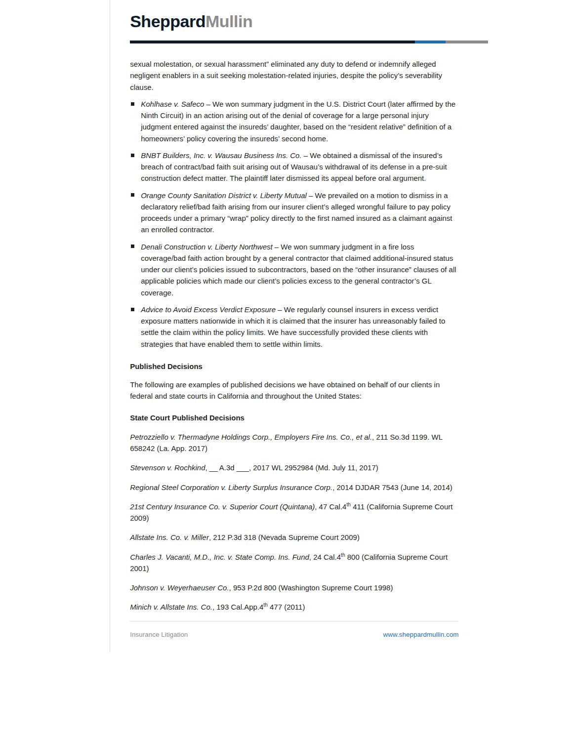Sheppard Mullin
sexual molestation, or sexual harassment” eliminated any duty to defend or indemnify alleged negligent enablers in a suit seeking molestation-related injuries, despite the policy’s severability clause.
Kohlhase v. Safeco – We won summary judgment in the U.S. District Court (later affirmed by the Ninth Circuit) in an action arising out of the denial of coverage for a large personal injury judgment entered against the insureds’ daughter, based on the “resident relative” definition of a homeowners’ policy covering the insureds’ second home.
BNBT Builders, Inc. v. Wausau Business Ins. Co. – We obtained a dismissal of the insured’s breach of contract/bad faith suit arising out of Wausau’s withdrawal of its defense in a pre-suit construction defect matter. The plaintiff later dismissed its appeal before oral argument.
Orange County Sanitation District v. Liberty Mutual – We prevailed on a motion to dismiss in a declaratory relief/bad faith arising from our insurer client’s alleged wrongful failure to pay policy proceeds under a primary “wrap” policy directly to the first named insured as a claimant against an enrolled contractor.
Denali Construction v. Liberty Northwest – We won summary judgment in a fire loss coverage/bad faith action brought by a general contractor that claimed additional-insured status under our client’s policies issued to subcontractors, based on the “other insurance” clauses of all applicable policies which made our client’s policies excess to the general contractor’s GL coverage.
Advice to Avoid Excess Verdict Exposure – We regularly counsel insurers in excess verdict exposure matters nationwide in which it is claimed that the insurer has unreasonably failed to settle the claim within the policy limits. We have successfully provided these clients with strategies that have enabled them to settle within limits.
Published Decisions
The following are examples of published decisions we have obtained on behalf of our clients in federal and state courts in California and throughout the United States:
State Court Published Decisions
Petrozziello v. Thermadyne Holdings Corp., Employers Fire Ins. Co., et al., 211 So.3d 1199. WL 658242 (La. App. 2017)
Stevenson v. Rochkind, __ A.3d ___, 2017 WL 2952984 (Md. July 11, 2017)
Regional Steel Corporation v. Liberty Surplus Insurance Corp., 2014 DJDAR 7543 (June 14, 2014)
21st Century Insurance Co. v. Superior Court (Quintana), 47 Cal.4th 411 (California Supreme Court 2009)
Allstate Ins. Co. v. Miller, 212 P.3d 318 (Nevada Supreme Court 2009)
Charles J. Vacanti, M.D., Inc. v. State Comp. Ins. Fund, 24 Cal.4th 800 (California Supreme Court 2001)
Johnson v. Weyerhaeuser Co., 953 P.2d 800 (Washington Supreme Court 1998)
Minich v. Allstate Ins. Co., 193 Cal.App.4th 477 (2011)
Insurance Litigation
www.sheppardmullin.com